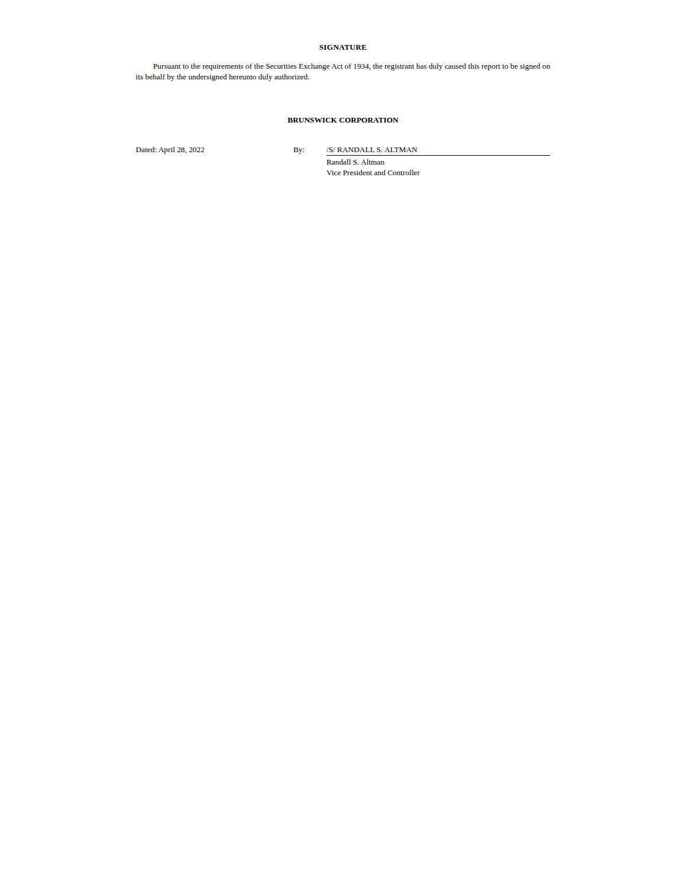SIGNATURE
Pursuant to the requirements of the Securities Exchange Act of 1934, the registrant has duly caused this report to be signed on its behalf by the undersigned hereunto duly authorized.
BRUNSWICK CORPORATION
| Dated: April 28, 2022 | By: | /S/ RANDALL S. ALTMAN Randall S. Altman Vice President and Controller |